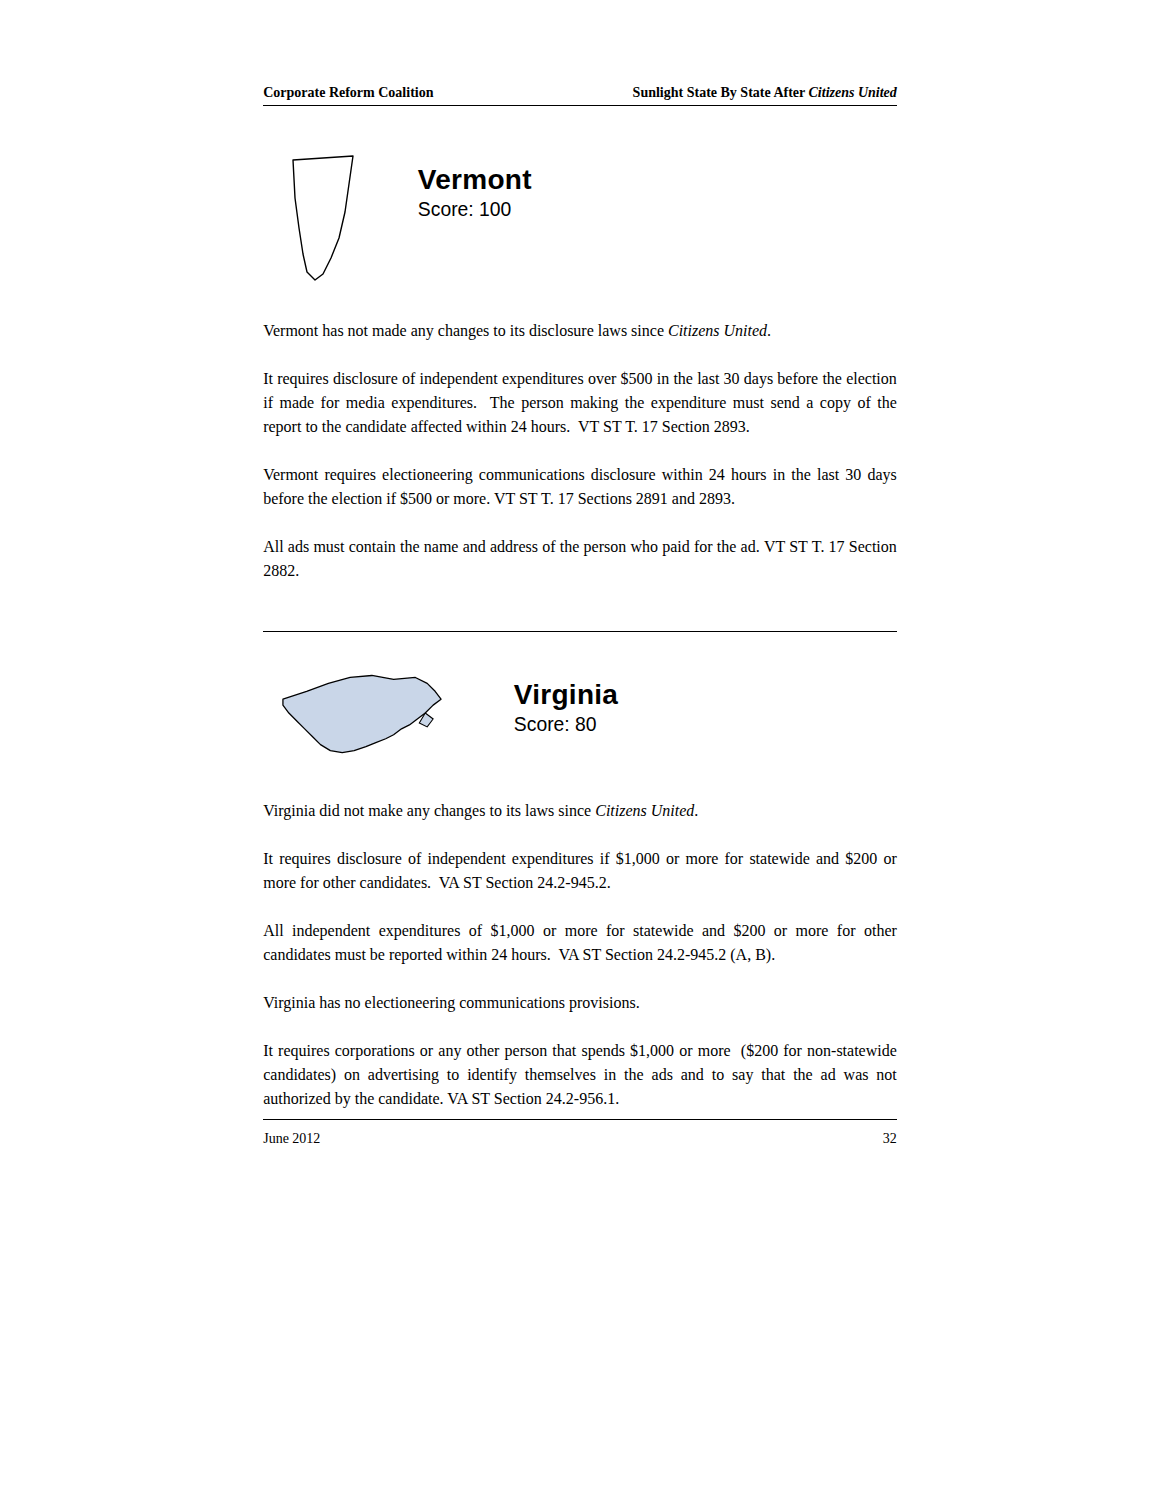Corporate Reform Coalition Sunlight State By State After Citizens United
Vermont
Score: 100
Vermont has not made any changes to its disclosure laws since Citizens United.
It requires disclosure of independent expenditures over $500 in the last 30 days before the election if made for media expenditures. The person making the expenditure must send a copy of the report to the candidate affected within 24 hours. VT ST T. 17 Section 2893.
Vermont requires electioneering communications disclosure within 24 hours in the last 30 days before the election if $500 or more. VT ST T. 17 Sections 2891 and 2893.
All ads must contain the name and address of the person who paid for the ad. VT ST T. 17 Section 2882.
Virginia
Score: 80
Virginia did not make any changes to its laws since Citizens United.
It requires disclosure of independent expenditures if $1,000 or more for statewide and $200 or more for other candidates. VA ST Section 24.2-945.2.
All independent expenditures of $1,000 or more for statewide and $200 or more for other candidates must be reported within 24 hours. VA ST Section 24.2-945.2 (A, B).
Virginia has no electioneering communications provisions.
It requires corporations or any other person that spends $1,000 or more ($200 for non-statewide candidates) on advertising to identify themselves in the ads and to say that the ad was not authorized by the candidate. VA ST Section 24.2-956.1.
June 2012 32